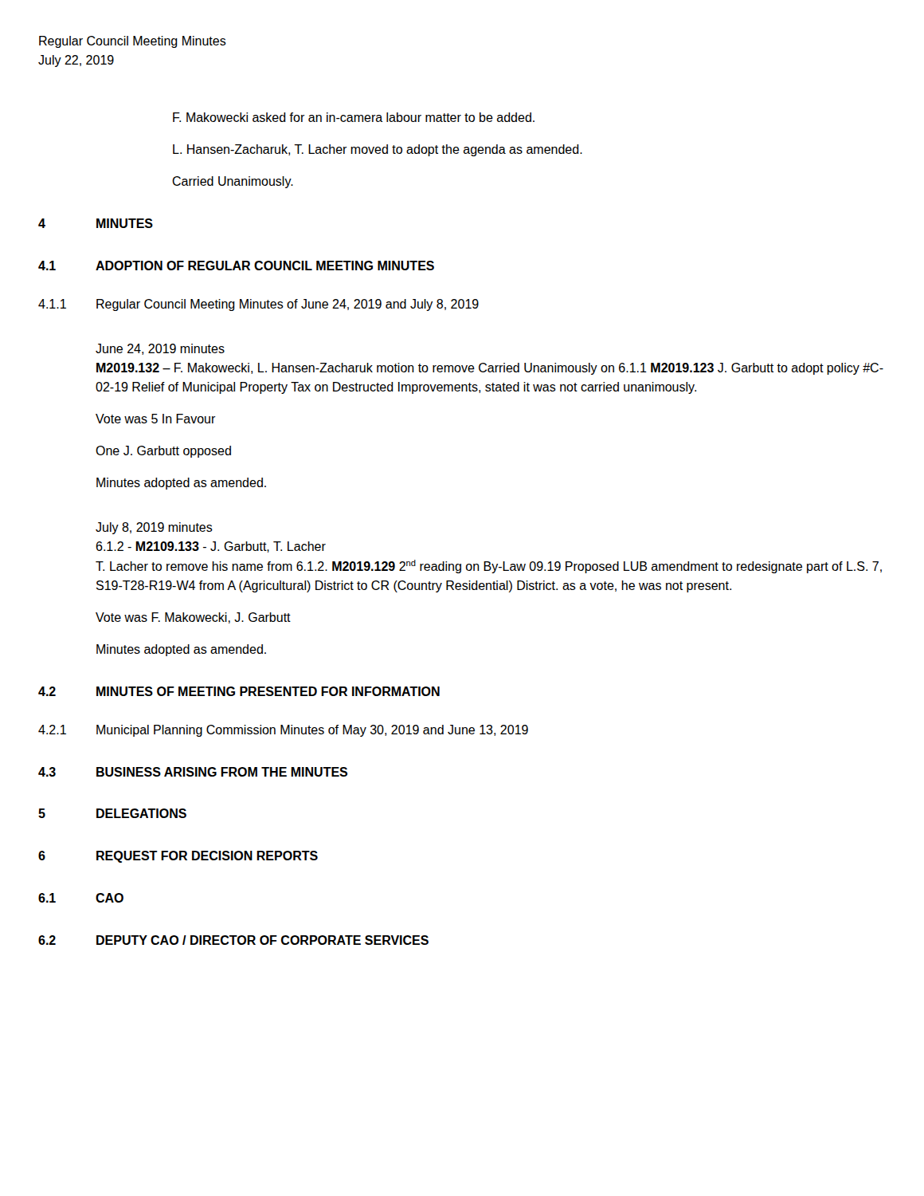Regular Council Meeting Minutes
July 22, 2019
F. Makowecki asked for an in-camera labour matter to be added.
L. Hansen-Zacharuk, T. Lacher moved to adopt the agenda as amended.
Carried Unanimously.
4 Minutes
4.1 Adoption of Regular Council Meeting Minutes
4.1.1
Regular Council Meeting Minutes of June 24, 2019 and July 8, 2019
June 24, 2019 minutes
M2019.132 – F. Makowecki, L. Hansen-Zacharuk motion to remove Carried Unanimously on 6.1.1 M2019.123 J. Garbutt to adopt policy #C-02-19 Relief of Municipal Property Tax on Destructed Improvements, stated it was not carried unanimously.
Vote was 5 In Favour
One J. Garbutt opposed
Minutes adopted as amended.
July 8, 2019 minutes
6.1.2 - M2109.133 - J. Garbutt, T. Lacher
T. Lacher to remove his name from 6.1.2. M2019.129 2nd reading on By-Law 09.19 Proposed LUB amendment to redesignate part of L.S. 7, S19-T28-R19-W4 from A (Agricultural) District to CR (Country Residential) District. as a vote, he was not present.
Vote was F. Makowecki, J. Garbutt
Minutes adopted as amended.
4.2 Minutes of Meeting Presented for Information
4.2.1
Municipal Planning Commission Minutes of May 30, 2019 and June 13, 2019
4.3 Business Arising from the Minutes
5 Delegations
6 Request for Decision Reports
6.1 CAO
6.2 Deputy CAO / Director of Corporate Services